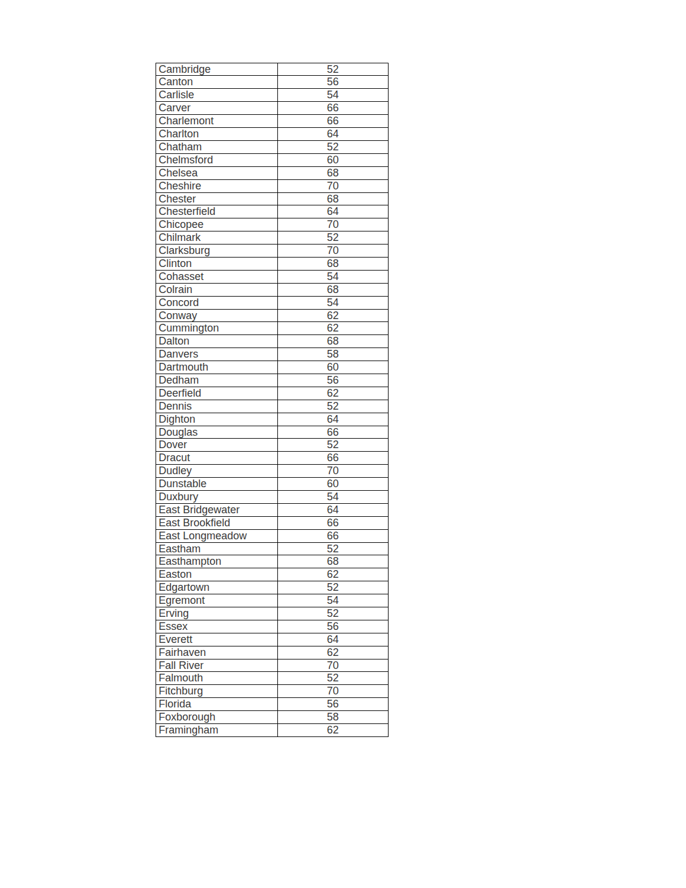| Cambridge | 52 |
| Canton | 56 |
| Carlisle | 54 |
| Carver | 66 |
| Charlemont | 66 |
| Charlton | 64 |
| Chatham | 52 |
| Chelmsford | 60 |
| Chelsea | 68 |
| Cheshire | 70 |
| Chester | 68 |
| Chesterfield | 64 |
| Chicopee | 70 |
| Chilmark | 52 |
| Clarksburg | 70 |
| Clinton | 68 |
| Cohasset | 54 |
| Colrain | 68 |
| Concord | 54 |
| Conway | 62 |
| Cummington | 62 |
| Dalton | 68 |
| Danvers | 58 |
| Dartmouth | 60 |
| Dedham | 56 |
| Deerfield | 62 |
| Dennis | 52 |
| Dighton | 64 |
| Douglas | 66 |
| Dover | 52 |
| Dracut | 66 |
| Dudley | 70 |
| Dunstable | 60 |
| Duxbury | 54 |
| East Bridgewater | 64 |
| East Brookfield | 66 |
| East Longmeadow | 66 |
| Eastham | 52 |
| Easthampton | 68 |
| Easton | 62 |
| Edgartown | 52 |
| Egremont | 54 |
| Erving | 52 |
| Essex | 56 |
| Everett | 64 |
| Fairhaven | 62 |
| Fall River | 70 |
| Falmouth | 52 |
| Fitchburg | 70 |
| Florida | 56 |
| Foxborough | 58 |
| Framingham | 62 |